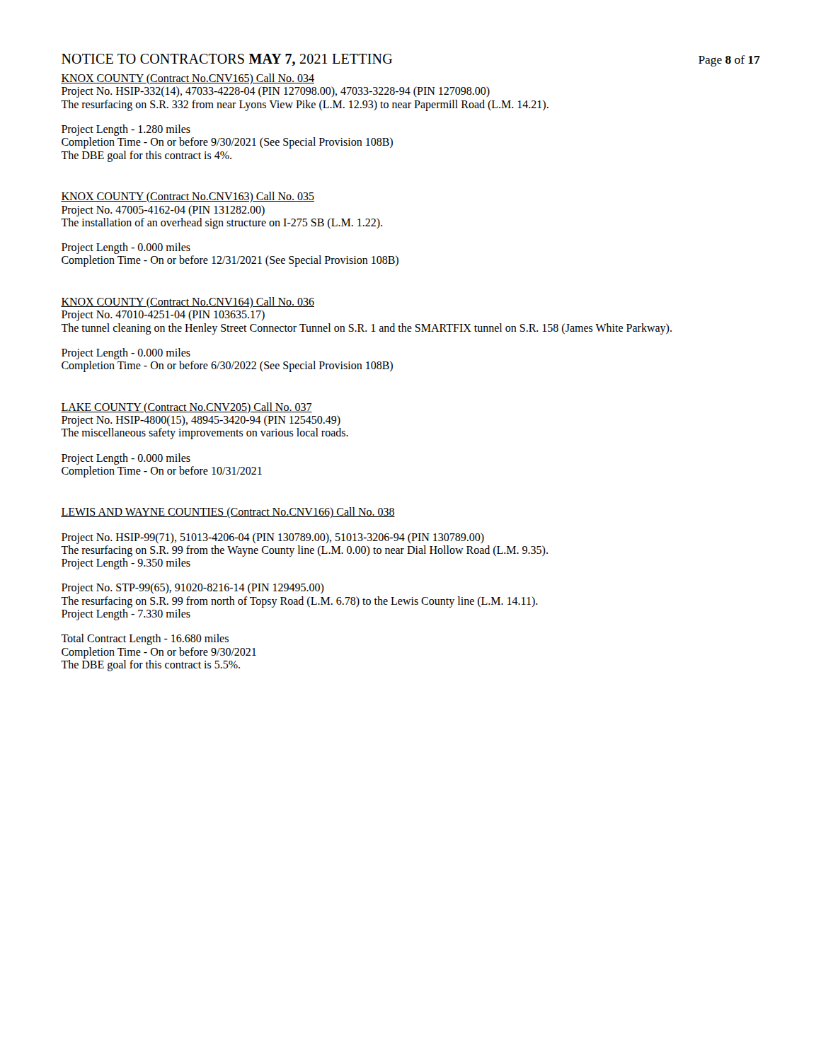NOTICE TO CONTRACTORS MAY 7, 2021 LETTING
Page 8 of 17
KNOX COUNTY (Contract No.CNV165) Call No. 034
Project No. HSIP-332(14), 47033-4228-04 (PIN 127098.00), 47033-3228-94 (PIN 127098.00)
The resurfacing on S.R. 332 from near Lyons View Pike (L.M. 12.93) to near Papermill Road (L.M. 14.21).
Project Length - 1.280 miles
Completion Time - On or before 9/30/2021 (See Special Provision 108B)
The DBE goal for this contract is 4%.
KNOX COUNTY (Contract No.CNV163) Call No. 035
Project No. 47005-4162-04 (PIN 131282.00)
The installation of an overhead sign structure on I-275 SB (L.M. 1.22).
Project Length - 0.000 miles
Completion Time - On or before 12/31/2021 (See Special Provision 108B)
KNOX COUNTY (Contract No.CNV164) Call No. 036
Project No. 47010-4251-04 (PIN 103635.17)
The tunnel cleaning on the Henley Street Connector Tunnel on S.R. 1 and the SMARTFIX tunnel on S.R. 158 (James White Parkway).
Project Length - 0.000 miles
Completion Time - On or before 6/30/2022 (See Special Provision 108B)
LAKE COUNTY (Contract No.CNV205) Call No. 037
Project No. HSIP-4800(15), 48945-3420-94 (PIN 125450.49)
The miscellaneous safety improvements on various local roads.
Project Length - 0.000 miles
Completion Time - On or before 10/31/2021
LEWIS AND WAYNE COUNTIES (Contract No.CNV166) Call No. 038
Project No. HSIP-99(71), 51013-4206-04 (PIN 130789.00), 51013-3206-94 (PIN 130789.00)
The resurfacing on S.R. 99 from the Wayne County line (L.M. 0.00) to near Dial Hollow Road (L.M. 9.35).
Project Length - 9.350 miles
Project No. STP-99(65), 91020-8216-14 (PIN 129495.00)
The resurfacing on S.R. 99 from north of Topsy Road (L.M. 6.78) to the Lewis County line (L.M. 14.11).
Project Length - 7.330 miles
Total Contract Length - 16.680 miles
Completion Time - On or before 9/30/2021
The DBE goal for this contract is 5.5%.